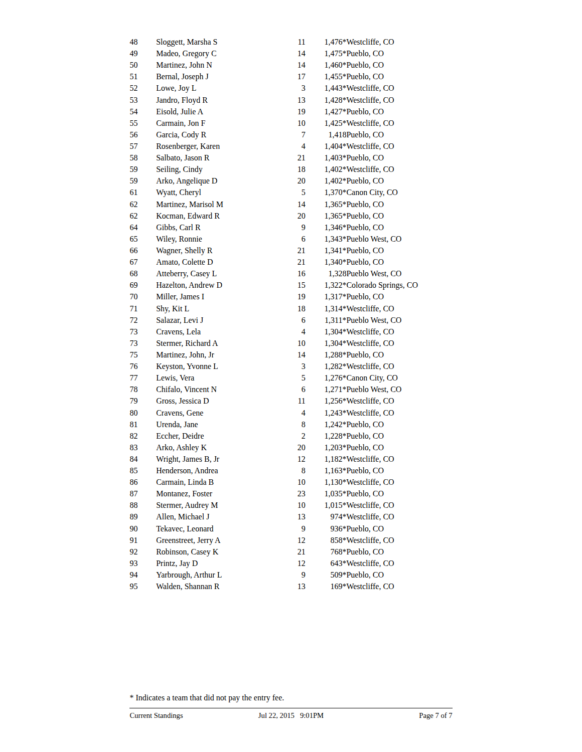| 48 | Sloggett, Marsha S | 11 | 1,476* | Westcliffe, CO |
| 49 | Madeo, Gregory C | 14 | 1,475* | Pueblo, CO |
| 50 | Martinez, John N | 14 | 1,460* | Pueblo, CO |
| 51 | Bernal, Joseph J | 17 | 1,455* | Pueblo, CO |
| 52 | Lowe, Joy L | 3 | 1,443* | Westcliffe, CO |
| 53 | Jandro, Floyd R | 13 | 1,428* | Westcliffe, CO |
| 54 | Eisold, Julie A | 19 | 1,427* | Pueblo, CO |
| 55 | Carmain, Jon F | 10 | 1,425* | Westcliffe, CO |
| 56 | Garcia, Cody R | 7 | 1,418 | Pueblo, CO |
| 57 | Rosenberger, Karen | 4 | 1,404* | Westcliffe, CO |
| 58 | Salbato, Jason R | 21 | 1,403* | Pueblo, CO |
| 59 | Seiling, Cindy | 18 | 1,402* | Westcliffe, CO |
| 59 | Arko, Angelique D | 20 | 1,402* | Pueblo, CO |
| 61 | Wyatt, Cheryl | 5 | 1,370* | Canon City, CO |
| 62 | Martinez, Marisol M | 14 | 1,365* | Pueblo, CO |
| 62 | Kocman, Edward R | 20 | 1,365* | Pueblo, CO |
| 64 | Gibbs, Carl R | 9 | 1,346* | Pueblo, CO |
| 65 | Wiley, Ronnie | 6 | 1,343* | Pueblo West, CO |
| 66 | Wagner, Shelly R | 21 | 1,341* | Pueblo, CO |
| 67 | Amato, Colette D | 21 | 1,340* | Pueblo, CO |
| 68 | Atteberry, Casey L | 16 | 1,328 | Pueblo West, CO |
| 69 | Hazelton, Andrew D | 15 | 1,322* | Colorado Springs, CO |
| 70 | Miller, James I | 19 | 1,317* | Pueblo, CO |
| 71 | Shy, Kit L | 18 | 1,314* | Westcliffe, CO |
| 72 | Salazar, Levi J | 6 | 1,311* | Pueblo West, CO |
| 73 | Cravens, Lela | 4 | 1,304* | Westcliffe, CO |
| 73 | Stermer, Richard A | 10 | 1,304* | Westcliffe, CO |
| 75 | Martinez, John, Jr | 14 | 1,288* | Pueblo, CO |
| 76 | Keyston, Yvonne L | 3 | 1,282* | Westcliffe, CO |
| 77 | Lewis, Vera | 5 | 1,276* | Canon City, CO |
| 78 | Chifalo, Vincent N | 6 | 1,271* | Pueblo West, CO |
| 79 | Gross, Jessica D | 11 | 1,256* | Westcliffe, CO |
| 80 | Cravens, Gene | 4 | 1,243* | Westcliffe, CO |
| 81 | Urenda, Jane | 8 | 1,242* | Pueblo, CO |
| 82 | Eccher, Deidre | 2 | 1,228* | Pueblo, CO |
| 83 | Arko, Ashley K | 20 | 1,203* | Pueblo, CO |
| 84 | Wright, James B, Jr | 12 | 1,182* | Westcliffe, CO |
| 85 | Henderson, Andrea | 8 | 1,163* | Pueblo, CO |
| 86 | Carmain, Linda B | 10 | 1,130* | Westcliffe, CO |
| 87 | Montanez, Foster | 23 | 1,035* | Pueblo, CO |
| 88 | Stermer, Audrey M | 10 | 1,015* | Westcliffe, CO |
| 89 | Allen, Michael J | 13 | 974* | Westcliffe, CO |
| 90 | Tekavec, Leonard | 9 | 936* | Pueblo, CO |
| 91 | Greenstreet, Jerry A | 12 | 858* | Westcliffe, CO |
| 92 | Robinson, Casey K | 21 | 768* | Pueblo, CO |
| 93 | Printz, Jay D | 12 | 643* | Westcliffe, CO |
| 94 | Yarbrough, Arthur L | 9 | 509* | Pueblo, CO |
| 95 | Walden, Shannan R | 13 | 169* | Westcliffe, CO |
* Indicates a team that did not pay the entry fee.
Current Standings
Jul 22, 2015 9:01PM
Page 7 of 7